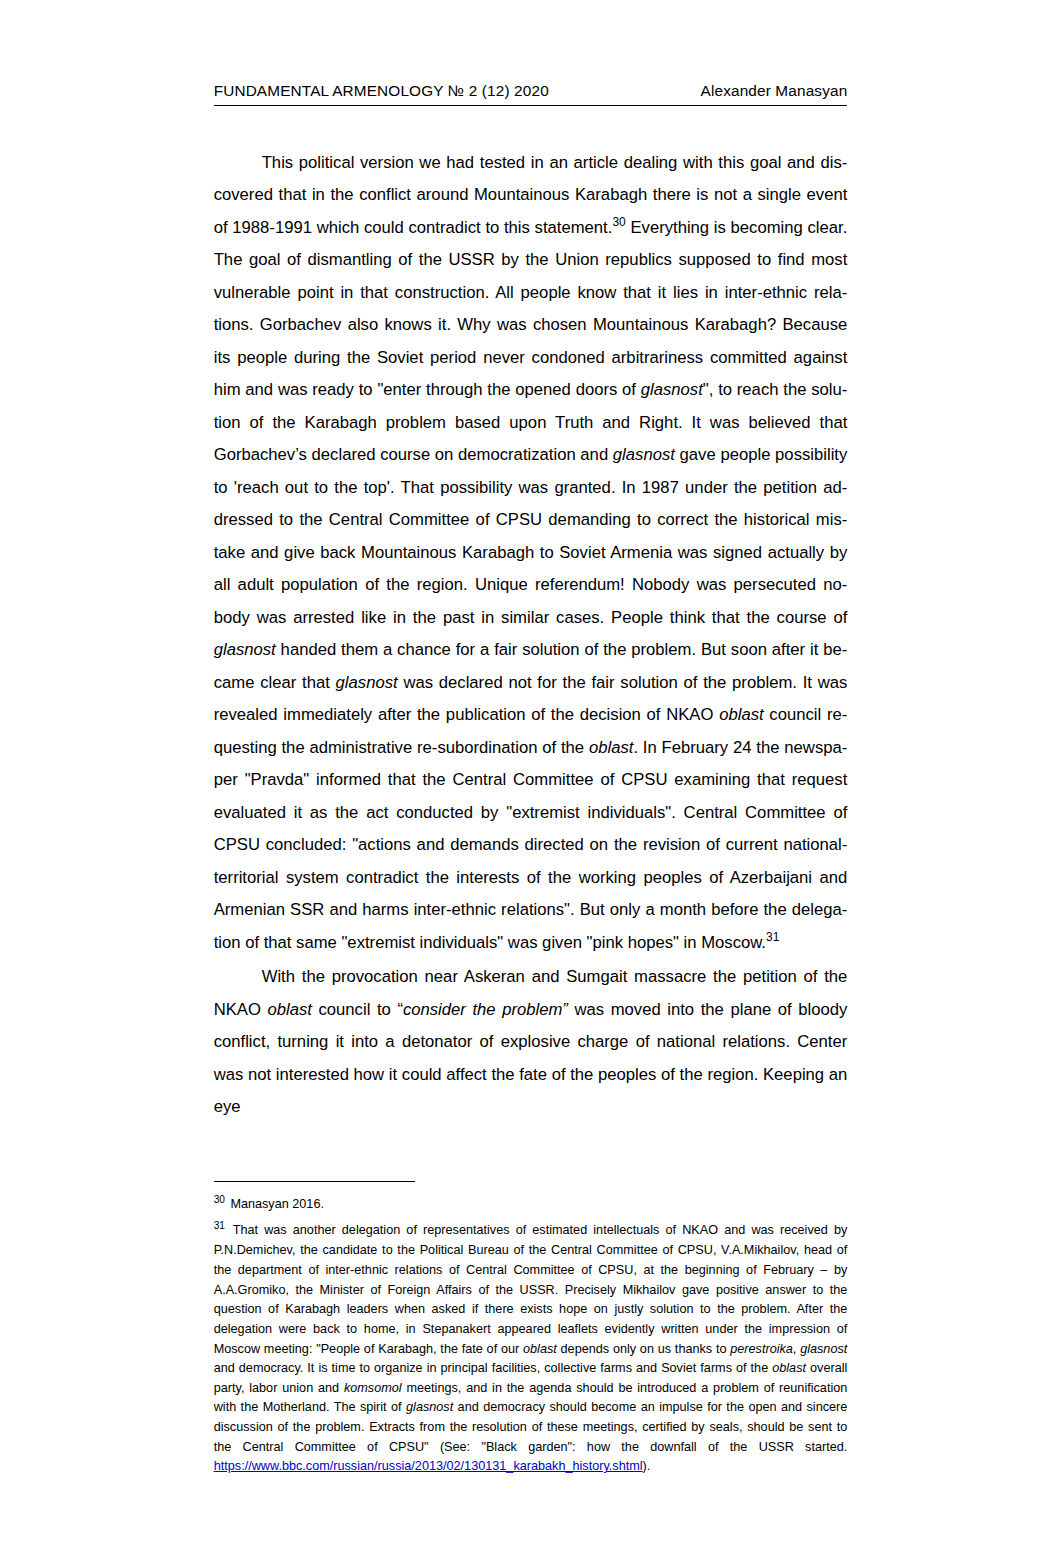FUNDAMENTAL ARMENOLOGY № 2 (12) 2020 Alexander Manasyan
This political version we had tested in an article dealing with this goal and discovered that in the conflict around Mountainous Karabagh there is not a single event of 1988-1991 which could contradict to this statement.30 Everything is becoming clear. The goal of dismantling of the USSR by the Union republics supposed to find most vulnerable point in that construction. All people know that it lies in inter-ethnic relations. Gorbachev also knows it. Why was chosen Mountainous Karabagh? Because its people during the Soviet period never condoned arbitrariness committed against him and was ready to "enter through the opened doors of glasnost", to reach the solution of the Karabagh problem based upon Truth and Right. It was believed that Gorbachev’s declared course on democratization and glasnost gave people possibility to 'reach out to the top'. That possibility was granted. In 1987 under the petition addressed to the Central Committee of CPSU demanding to correct the historical mistake and give back Mountainous Karabagh to Soviet Armenia was signed actually by all adult population of the region. Unique referendum! Nobody was persecuted nobody was arrested like in the past in similar cases. People think that the course of glasnost handed them a chance for a fair solution of the problem. But soon after it became clear that glasnost was declared not for the fair solution of the problem. It was revealed immediately after the publication of the decision of NKAO oblast council requesting the administrative re-subordination of the oblast. In February 24 the newspaper "Pravda" informed that the Central Committee of CPSU examining that request evaluated it as the act conducted by "extremist individuals". Central Committee of CPSU concluded: "actions and demands directed on the revision of current national-territorial system contradict the interests of the working peoples of Azerbaijani and Armenian SSR and harms inter-ethnic relations". But only a month before the delegation of that same "extremist individuals" was given "pink hopes" in Moscow.31
With the provocation near Askeran and Sumgait massacre the petition of the NKAO oblast council to “consider the problem” was moved into the plane of bloody conflict, turning it into a detonator of explosive charge of national relations. Center was not interested how it could affect the fate of the peoples of the region. Keeping an eye
30 Manasyan 2016.
31 That was another delegation of representatives of estimated intellectuals of NKAO and was received by P.N.Demichev, the candidate to the Political Bureau of the Central Committee of CPSU, V.A.Mikhailov, head of the department of inter-ethnic relations of Central Committee of CPSU, at the beginning of February – by A.A.Gromiko, the Minister of Foreign Affairs of the USSR. Precisely Mikhailov gave positive answer to the question of Karabagh leaders when asked if there exists hope on justly solution to the problem. After the delegation were back to home, in Stepanakert appeared leaflets evidently written under the impression of Moscow meeting: "People of Karabagh, the fate of our oblast depends only on us thanks to perestroika, glasnost and democracy. It is time to organize in principal facilities, collective farms and Soviet farms of the oblast overall party, labor union and komsomol meetings, and in the agenda should be introduced a problem of reunification with the Motherland. The spirit of glasnost and democracy should become an impulse for the open and sincere discussion of the problem. Extracts from the resolution of these meetings, certified by seals, should be sent to the Central Committee of CPSU" (See: "Black garden": how the downfall of the USSR started. https://www.bbc.com/russian/russia/2013/02/130131_karabakh_history.shtml).